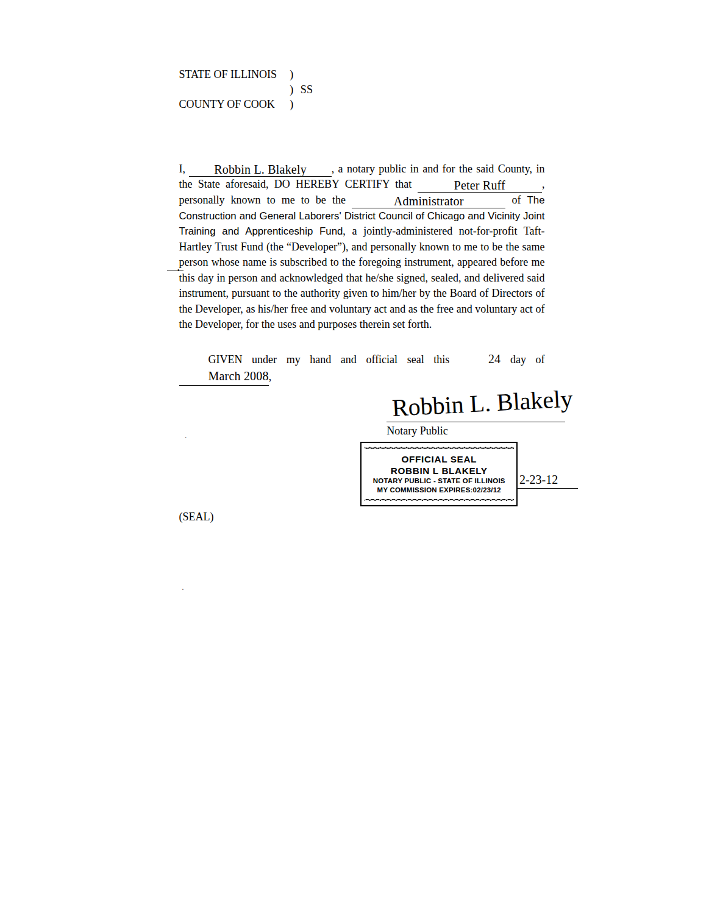| STATE OF ILLINOIS | ) |
| | ) | SS |
| COUNTY OF COOK | ) |
I, Robbin L. Blakely, a notary public in and for the said County, in the State aforesaid, DO HEREBY CERTIFY that Peter Ruff, personally known to me to be the Administrator of The Construction and General Laborers' District Council of Chicago and Vicinity Joint Training and Apprenticeship Fund, a jointly-administered not-for-profit Taft-Hartley Trust Fund (the “Developer”), and personally known to me to be the same person whose name is subscribed to the foregoing instrument, appeared before me this day in person and acknowledged that he/she signed, sealed, and delivered said instrument, pursuant to the authority given to him/her by the Board of Directors of the Developer, as his/her free and voluntary act and as the free and voluntary act of the Developer, for the uses and purposes therein set forth.
GIVEN under my hand and official seal this 24 day of March 2008,
Robbin L. Blakely
Notary Public
My Commission Expires 2-23-12
(SEAL)
OFFICIAL SEAL
ROBBIN L BLAKELY
NOTARY PUBLIC - STATE OF ILLINOIS
MY COMMISSION EXPIRES:02/23/12
.
.
.